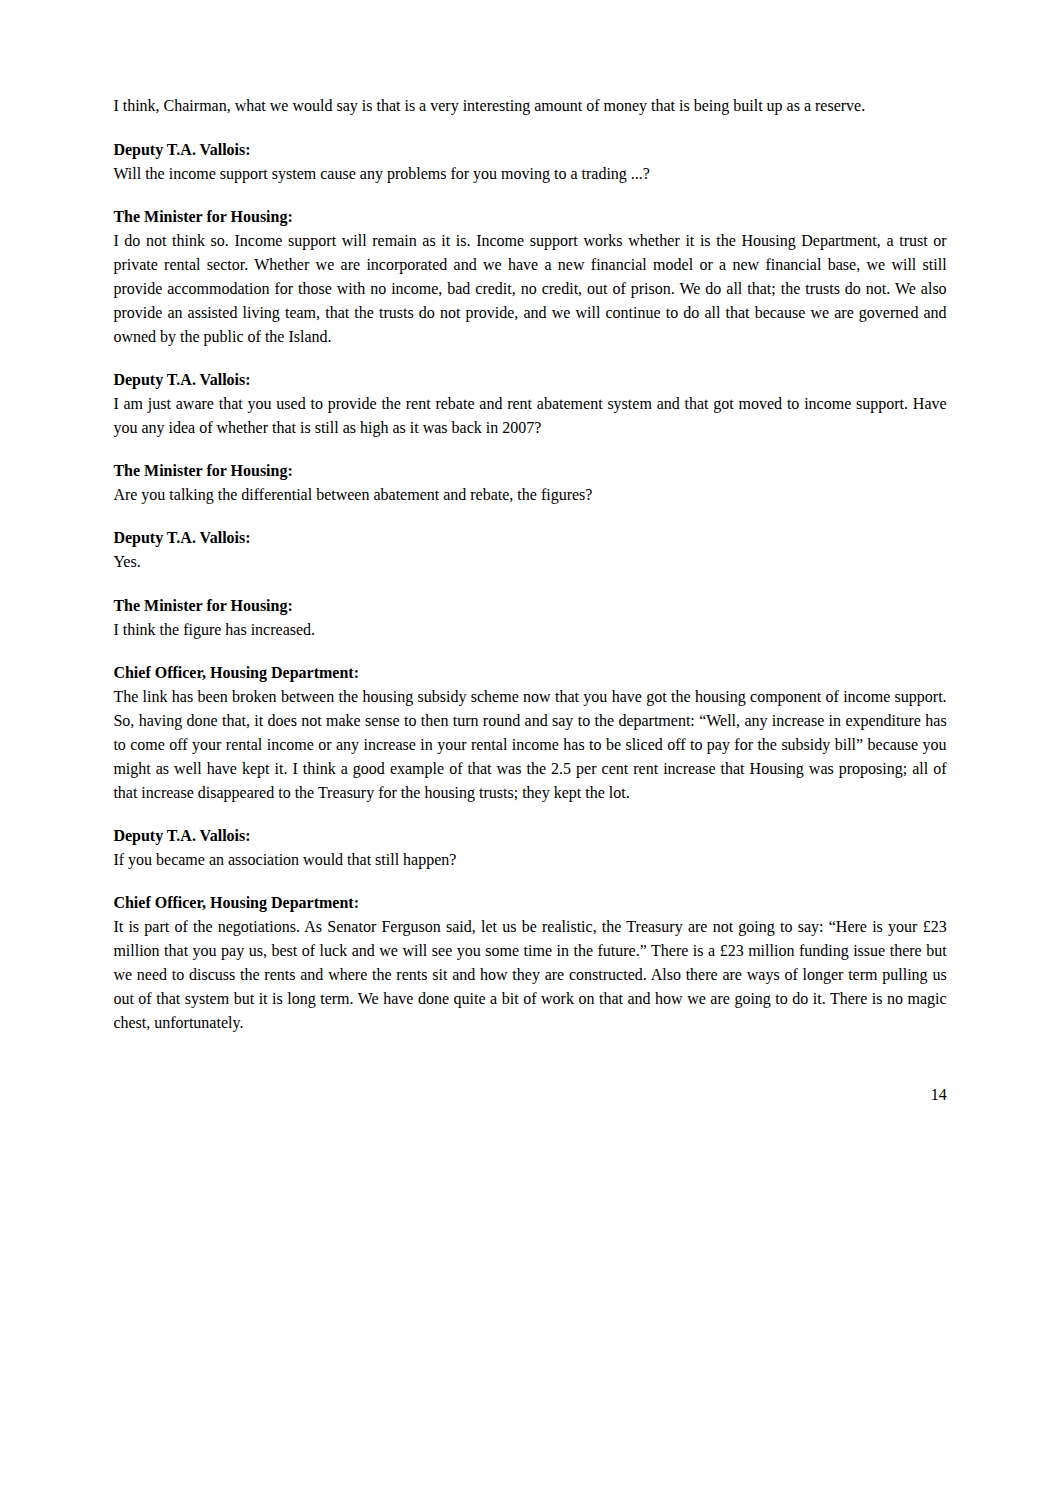I think, Chairman, what we would say is that is a very interesting amount of money that is being built up as a reserve.
Deputy T.A. Vallois:
Will the income support system cause any problems for you moving to a trading ...?
The Minister for Housing:
I do not think so. Income support will remain as it is. Income support works whether it is the Housing Department, a trust or private rental sector. Whether we are incorporated and we have a new financial model or a new financial base, we will still provide accommodation for those with no income, bad credit, no credit, out of prison. We do all that; the trusts do not. We also provide an assisted living team, that the trusts do not provide, and we will continue to do all that because we are governed and owned by the public of the Island.
Deputy T.A. Vallois:
I am just aware that you used to provide the rent rebate and rent abatement system and that got moved to income support. Have you any idea of whether that is still as high as it was back in 2007?
The Minister for Housing:
Are you talking the differential between abatement and rebate, the figures?
Deputy T.A. Vallois:
Yes.
The Minister for Housing:
I think the figure has increased.
Chief Officer, Housing Department:
The link has been broken between the housing subsidy scheme now that you have got the housing component of income support. So, having done that, it does not make sense to then turn round and say to the department: “Well, any increase in expenditure has to come off your rental income or any increase in your rental income has to be sliced off to pay for the subsidy bill” because you might as well have kept it. I think a good example of that was the 2.5 per cent rent increase that Housing was proposing; all of that increase disappeared to the Treasury for the housing trusts; they kept the lot.
Deputy T.A. Vallois:
If you became an association would that still happen?
Chief Officer, Housing Department:
It is part of the negotiations. As Senator Ferguson said, let us be realistic, the Treasury are not going to say: “Here is your £23 million that you pay us, best of luck and we will see you some time in the future.” There is a £23 million funding issue there but we need to discuss the rents and where the rents sit and how they are constructed. Also there are ways of longer term pulling us out of that system but it is long term. We have done quite a bit of work on that and how we are going to do it. There is no magic chest, unfortunately.
14